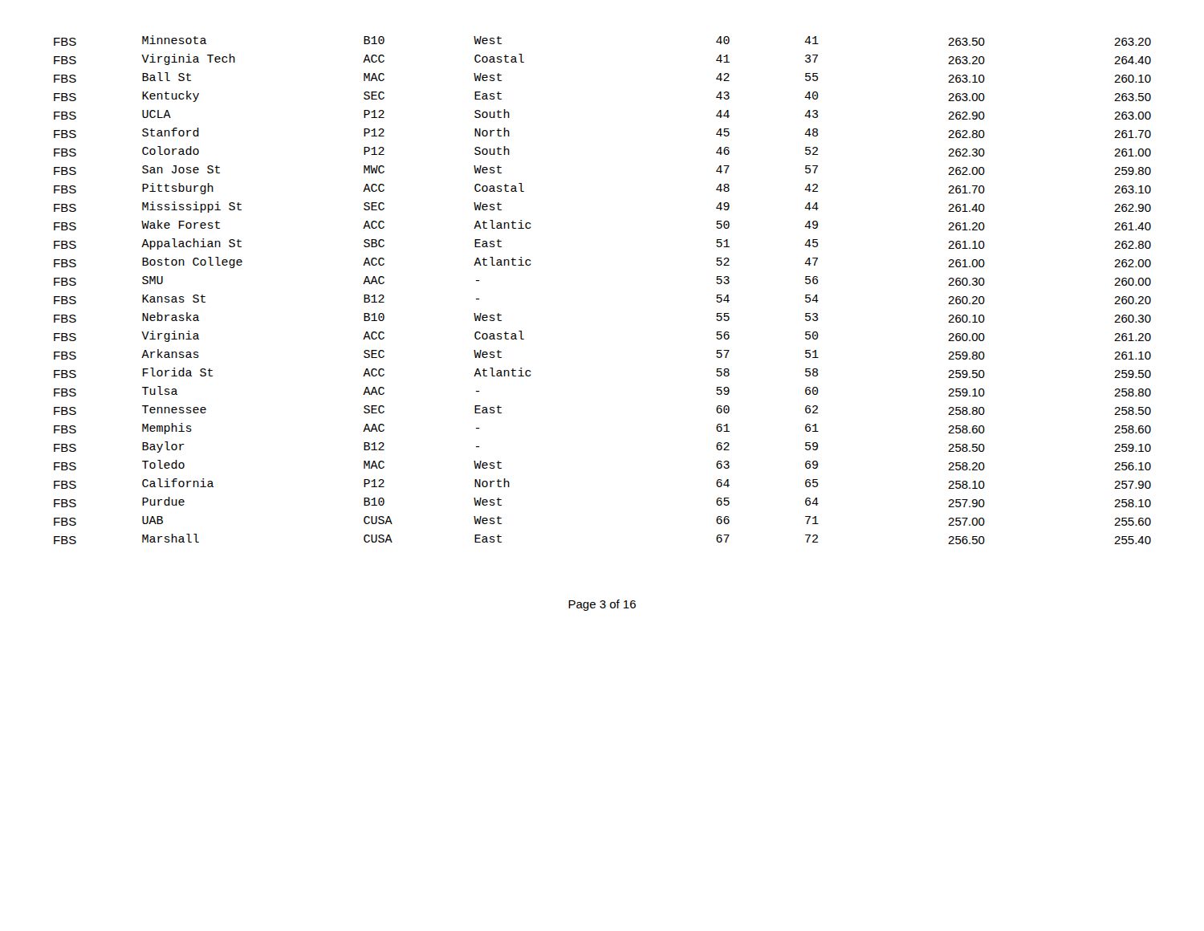| FBS | Minnesota | B10 | West | 40 | 41 | 263.50 | 263.20 |
| FBS | Virginia Tech | ACC | Coastal | 41 | 37 | 263.20 | 264.40 |
| FBS | Ball St | MAC | West | 42 | 55 | 263.10 | 260.10 |
| FBS | Kentucky | SEC | East | 43 | 40 | 263.00 | 263.50 |
| FBS | UCLA | P12 | South | 44 | 43 | 262.90 | 263.00 |
| FBS | Stanford | P12 | North | 45 | 48 | 262.80 | 261.70 |
| FBS | Colorado | P12 | South | 46 | 52 | 262.30 | 261.00 |
| FBS | San Jose St | MWC | West | 47 | 57 | 262.00 | 259.80 |
| FBS | Pittsburgh | ACC | Coastal | 48 | 42 | 261.70 | 263.10 |
| FBS | Mississippi St | SEC | West | 49 | 44 | 261.40 | 262.90 |
| FBS | Wake Forest | ACC | Atlantic | 50 | 49 | 261.20 | 261.40 |
| FBS | Appalachian St | SBC | East | 51 | 45 | 261.10 | 262.80 |
| FBS | Boston College | ACC | Atlantic | 52 | 47 | 261.00 | 262.00 |
| FBS | SMU | AAC | - | 53 | 56 | 260.30 | 260.00 |
| FBS | Kansas St | B12 | - | 54 | 54 | 260.20 | 260.20 |
| FBS | Nebraska | B10 | West | 55 | 53 | 260.10 | 260.30 |
| FBS | Virginia | ACC | Coastal | 56 | 50 | 260.00 | 261.20 |
| FBS | Arkansas | SEC | West | 57 | 51 | 259.80 | 261.10 |
| FBS | Florida St | ACC | Atlantic | 58 | 58 | 259.50 | 259.50 |
| FBS | Tulsa | AAC | - | 59 | 60 | 259.10 | 258.80 |
| FBS | Tennessee | SEC | East | 60 | 62 | 258.80 | 258.50 |
| FBS | Memphis | AAC | - | 61 | 61 | 258.60 | 258.60 |
| FBS | Baylor | B12 | - | 62 | 59 | 258.50 | 259.10 |
| FBS | Toledo | MAC | West | 63 | 69 | 258.20 | 256.10 |
| FBS | California | P12 | North | 64 | 65 | 258.10 | 257.90 |
| FBS | Purdue | B10 | West | 65 | 64 | 257.90 | 258.10 |
| FBS | UAB | CUSA | West | 66 | 71 | 257.00 | 255.60 |
| FBS | Marshall | CUSA | East | 67 | 72 | 256.50 | 255.40 |
Page 3 of 16